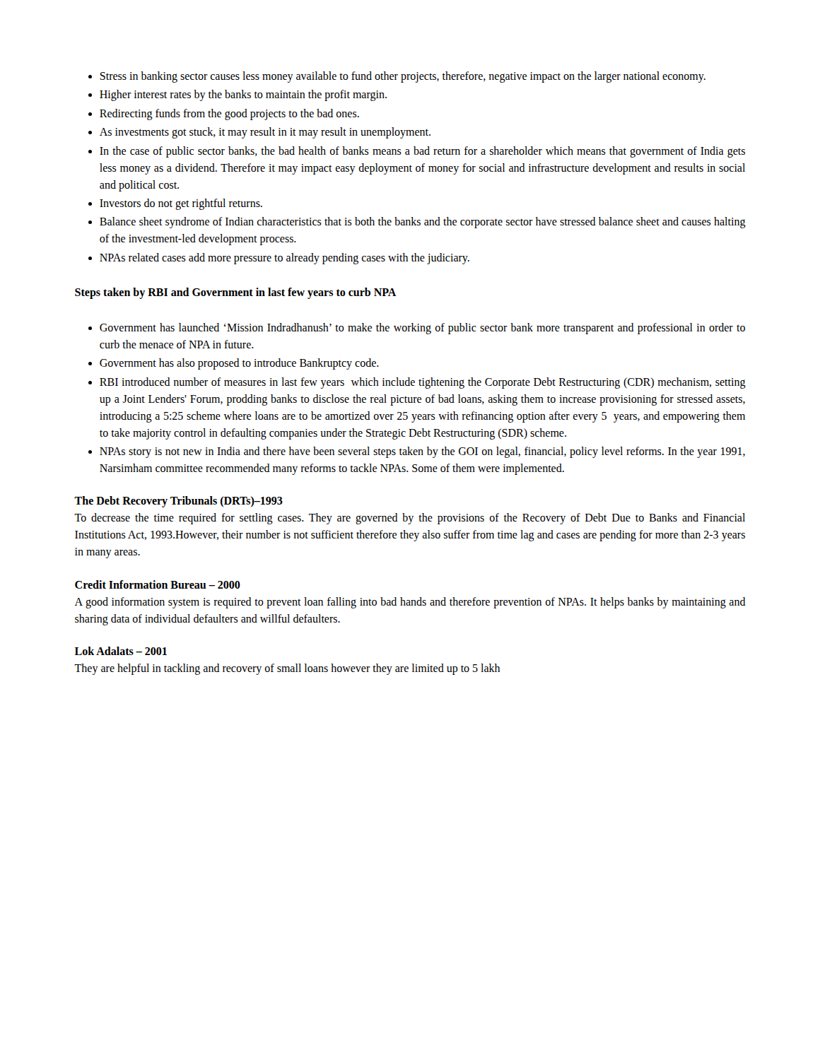Stress in banking sector causes less money available to fund other projects, therefore, negative impact on the larger national economy.
Higher interest rates by the banks to maintain the profit margin.
Redirecting funds from the good projects to the bad ones.
As investments got stuck, it may result in it may result in unemployment.
In the case of public sector banks, the bad health of banks means a bad return for a shareholder which means that government of India gets less money as a dividend. Therefore it may impact easy deployment of money for social and infrastructure development and results in social and political cost.
Investors do not get rightful returns.
Balance sheet syndrome of Indian characteristics that is both the banks and the corporate sector have stressed balance sheet and causes halting of the investment-led development process.
NPAs related cases add more pressure to already pending cases with the judiciary.
Steps taken by RBI and Government in last few years to curb NPA
Government has launched ‘Mission Indradhanush’ to make the working of public sector bank more transparent and professional in order to curb the menace of NPA in future.
Government has also proposed to introduce Bankruptcy code.
RBI introduced number of measures in last few years which include tightening the Corporate Debt Restructuring (CDR) mechanism, setting up a Joint Lenders' Forum, prodding banks to disclose the real picture of bad loans, asking them to increase provisioning for stressed assets, introducing a 5:25 scheme where loans are to be amortized over 25 years with refinancing option after every 5 years, and empowering them to take majority control in defaulting companies under the Strategic Debt Restructuring (SDR) scheme.
NPAs story is not new in India and there have been several steps taken by the GOI on legal, financial, policy level reforms. In the year 1991, Narsimham committee recommended many reforms to tackle NPAs. Some of them were implemented.
The Debt Recovery Tribunals (DRTs)–1993
To decrease the time required for settling cases. They are governed by the provisions of the Recovery of Debt Due to Banks and Financial Institutions Act, 1993.However, their number is not sufficient therefore they also suffer from time lag and cases are pending for more than 2-3 years in many areas.
Credit Information Bureau – 2000
A good information system is required to prevent loan falling into bad hands and therefore prevention of NPAs. It helps banks by maintaining and sharing data of individual defaulters and willful defaulters.
Lok Adalats – 2001
They are helpful in tackling and recovery of small loans however they are limited up to 5 lakh